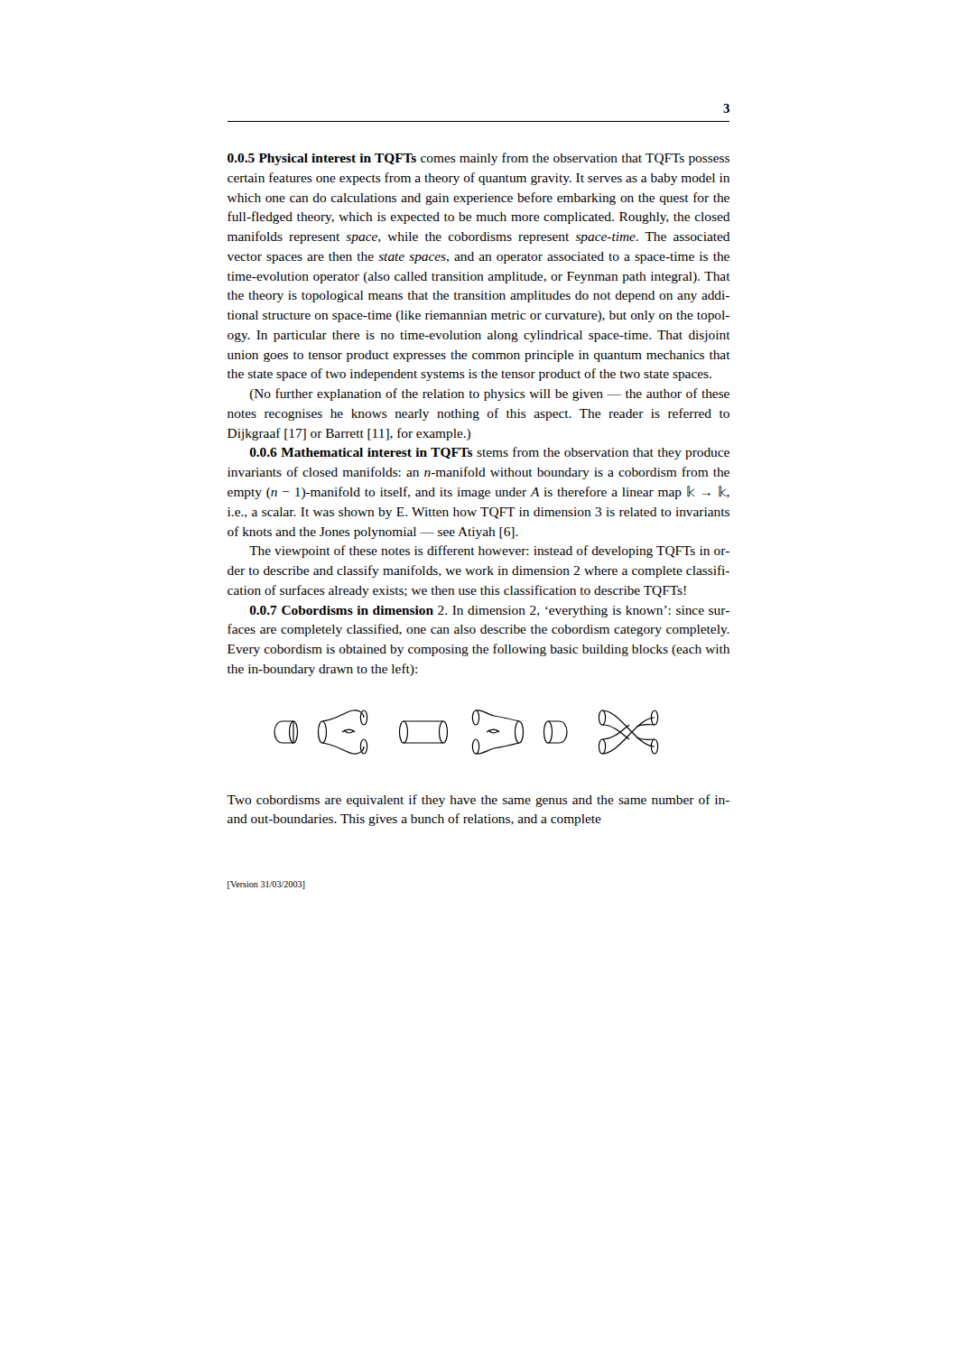3
0.0.5 Physical interest in TQFTs comes mainly from the observation that TQFTs possess certain features one expects from a theory of quantum gravity. It serves as a baby model in which one can do calculations and gain experience before embarking on the quest for the full-fledged theory, which is expected to be much more complicated. Roughly, the closed manifolds represent space, while the cobordisms represent space-time. The associated vector spaces are then the state spaces, and an operator associated to a space-time is the time-evolution operator (also called transition amplitude, or Feynman path integral). That the theory is topological means that the transition amplitudes do not depend on any additional structure on space-time (like riemannian metric or curvature), but only on the topology. In particular there is no time-evolution along cylindrical space-time. That disjoint union goes to tensor product expresses the common principle in quantum mechanics that the state space of two independent systems is the tensor product of the two state spaces.
(No further explanation of the relation to physics will be given — the author of these notes recognises he knows nearly nothing of this aspect. The reader is referred to Dijkgraaf [17] or Barrett [11], for example.)
0.0.6 Mathematical interest in TQFTs stems from the observation that they produce invariants of closed manifolds: an n-manifold without boundary is a cobordism from the empty (n − 1)-manifold to itself, and its image under A is therefore a linear map 𝕜 → 𝕜, i.e., a scalar. It was shown by E. Witten how TQFT in dimension 3 is related to invariants of knots and the Jones polynomial — see Atiyah [6].
The viewpoint of these notes is different however: instead of developing TQFTs in order to describe and classify manifolds, we work in dimension 2 where a complete classification of surfaces already exists; we then use this classification to describe TQFTs!
0.0.7 Cobordisms in dimension 2. In dimension 2, ‘everything is known’: since surfaces are completely classified, one can also describe the cobordism category completely. Every cobordism is obtained by composing the following basic building blocks (each with the in-boundary drawn to the left):
Two cobordisms are equivalent if they have the same genus and the same number of in- and out-boundaries. This gives a bunch of relations, and a complete
[Version 31/03/2003]